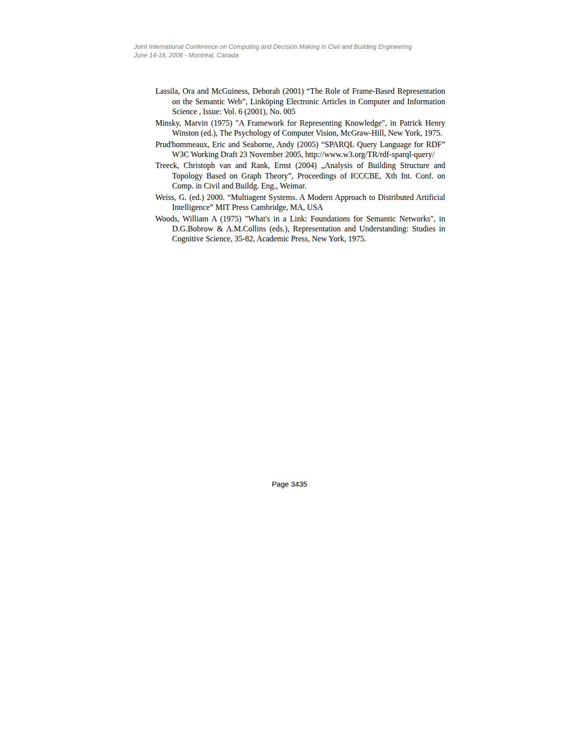Joint International Conference on Computing and Decision Making in Civil and Building Engineering
June 14-16, 2006 - Montréal, Canada
Lassila, Ora and McGuiness, Deborah (2001) “The Role of Frame-Based Representation on the Semantic Web”, Linköping Electronic Articles in Computer and Information Science , Issue: Vol. 6 (2001), No. 005
Minsky, Marvin (1975) "A Framework for Representing Knowledge", in Patrick Henry Winston (ed.), The Psychology of Computer Vision, McGraw-Hill, New York, 1975.
Prud'hommeaux, Eric and Seaborne, Andy (2005) “SPARQL Query Language for RDF” W3C Working Draft 23 November 2005, http://www.w3.org/TR/rdf-sparql-query/
Treeck, Christoph van and Rank, Ernst (2004) „Analysis of Building Structure and Topology Based on Graph Theory”, Proceedings of ICCCBE, Xth Int. Conf. on Comp. in Civil and Buildg. Eng., Weimar.
Weiss, G. (ed.) 2000. “Multiagent Systems. A Modern Approach to Distributed Artificial Intelligence” MIT Press Cambridge, MA, USA
Woods, William A (1975) "What's in a Link: Foundations for Semantic Networks", in D.G.Bobrow & A.M.Collins (eds.), Representation and Understanding: Studies in Cognitive Science, 35-82, Academic Press, New York, 1975.
Page 3435